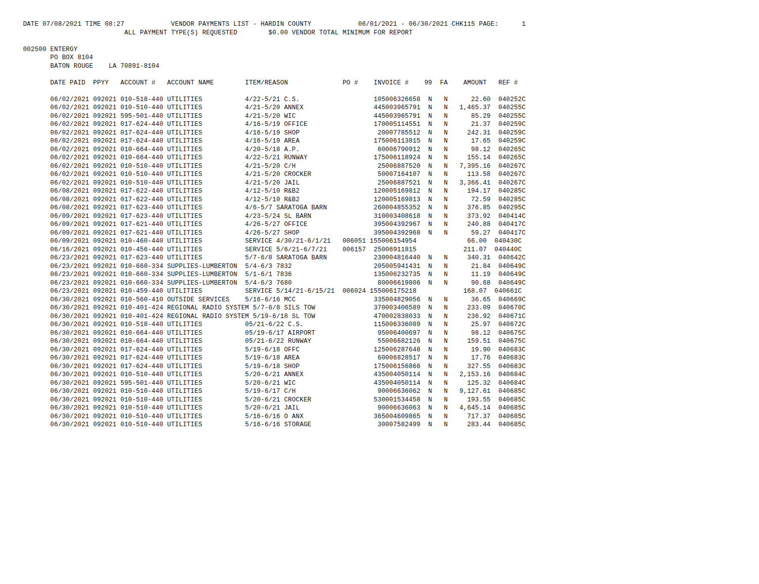DATE 07/08/2021 TIME 08:27            VENDOR PAYMENTS LIST - HARDIN COUNTY            06/01/2021 - 06/30/2021 CHK115 PAGE:      1
                            ALL PAYMENT TYPE(S) REQUESTED        $0.00 VENDOR TOTAL MINIMUM FOR REPORT

  002500 ENTERGY
         PO BOX 8104
         BATON ROUGE    LA 70891-8104

         DATE PAID  PPYY   ACCOUNT #   ACCOUNT NAME        ITEM/REASON              PO #    INVOICE #    99  FA    AMOUNT   REF #

         06/02/2021 092021 010-518-440 UTILITIES           4/22-5/21 C.S.                   105006326658  N   N      22.60  040252C
         06/02/2021 092021 010-510-440 UTILITIES           4/21-5/20 ANNEX                  445003965791  N   N   1,465.37  040255C
         06/02/2021 092021 595-501-440 UTILITIES           4/21-5/20 WIC                    445003965791  N   N      85.29  040255C
         06/02/2021 092021 017-624-440 UTILITIES           4/16-5/19 OFFICE                 170005114551  N   N      21.37  040259C
         06/02/2021 092021 017-624-440 UTILITIES           4/16-5/19 SHOP                    20007785512  N   N     242.31  040259C
         06/02/2021 092021 017-624-440 UTILITIES           4/16-5/19 AREA                   175006113815  N   N      17.65  040259C
         06/02/2021 092021 010-664-440 UTILITIES           4/20-5/18 A.P.                    60006790912  N   N      98.12  040265C
         06/02/2021 092021 010-664-440 UTILITIES           4/22-5/21 RUNWAY                 175006118924  N   N     155.14  040265C
         06/02/2021 092021 010-510-440 UTILITIES           4/21-5/20 C/H                     25006887520  N   N   7,395.16  040267C
         06/02/2021 092021 010-510-440 UTILITIES           4/21-5/20 CROCKER                 50007164107  N   N     113.58  040267C
         06/02/2021 092021 010-510-440 UTILITIES           4/21-5/20 JAIL                    25006887521  N   N   3,366.41  040267C
         06/08/2021 092021 017-622-440 UTILITIES           4/12-5/10 R&B2                   120005169812  N   N     194.17  040285C
         06/08/2021 092021 017-622-440 UTILITIES           4/12-5/10 R&B2                   120005169813  N   N      72.59  040285C
         06/08/2021 092021 017-623-440 UTILITIES           4/6-5/7 SARATOGA BARN            260004855352  N   N     376.85  040295C
         06/09/2021 092021 017-623-440 UTILITIES           4/23-5/24 SL BARN                310003408618  N   N     373.92  040414C
         06/09/2021 092021 017-621-440 UTILITIES           4/26-5/27 OFFICE                 395004392967  N   N     240.88  040417C
         06/09/2021 092021 017-621-440 UTILITIES           4/26-5/27 SHOP                   395004392968  N   N      59.27  040417C
         06/09/2021 092021 010-460-440 UTILITIES           SERVICE 4/30/21-6/1/21   006051 155006154954             66.00  040430C
         06/16/2021 092021 010-456-440 UTILITIES           SERVICE 5/6/21-6/7/21    006157  25006911815            211.07  040440C
         06/23/2021 092021 017-623-440 UTILITIES           5/7-6/8 SARATOGA BARN            230004816440  N   N     340.31  040642C
         06/23/2021 092021 010-660-334 SUPPLIES-LUMBERTON  5/4-6/3 7832                     205005941431  N   N      21.84  040649C
         06/23/2021 092021 010-660-334 SUPPLIES-LUMBERTON  5/1-6/1 7836                     135006232735  N   N      11.19  040649C
         06/23/2021 092021 010-660-334 SUPPLIES-LUMBERTON  5/4-6/3 7680                      80006619806  N   N      90.68  040649C
         06/23/2021 092021 010-459-440 UTILITIES           SERVICE 5/14/21-6/15/21  006024 155006175218            168.07  040661C
         06/30/2021 092021 010-560-410 OUTSIDE SERVICES    5/16-6/16 MCC                    335004829056  N   N      36.65  040669C
         06/30/2021 092021 010-401-424 REGIONAL RADIO SYSTEM 5/7-6/8 SILS TOW               370003406589  N   N     233.09  040670C
         06/30/2021 092021 010-401-424 REGIONAL RADIO SYSTEM 5/19-6/18 SL TOW               470002838033  N   N     236.92  040671C
         06/30/2021 092021 010-518-440 UTILITIES           05/21-6/22 C.S.                  115006336089  N   N      25.97  040672C
         06/30/2021 092021 010-664-440 UTILITIES           05/19-6/17 AIRPORT                95006400697  N   N      98.12  040675C
         06/30/2021 092021 010-664-440 UTILITIES           05/21-6/22 RUNWAY                 55006682126  N   N     159.51  040675C
         06/30/2021 092021 017-624-440 UTILITIES           5/19-6/18 OFFC                   125006287648  N   N      19.90  040683C
         06/30/2021 092021 017-624-440 UTILITIES           5/19-6/18 AREA                    60006828517  N   N      17.76  040683C
         06/30/2021 092021 017-624-440 UTILITIES           5/19-6/18 SHOP                   175006156866  N   N     327.55  040683C
         06/30/2021 092021 010-510-440 UTILITIES           5/20-6/21 ANNEX                  435004050114  N   N   2,153.16  040684C
         06/30/2021 092021 595-501-440 UTILITIES           5/20-6/21 WIC                    435004050114  N   N     125.32  040684C
         06/30/2021 092021 010-510-440 UTILITIES           5/19-6/17 C/H                     90006636062  N   N   9,127.61  040685C
         06/30/2021 092021 010-510-440 UTILITIES           5/20-6/21 CROCKER                530001534458  N   N     193.55  040685C
         06/30/2021 092021 010-510-440 UTILITIES           5/20-6/21 JAIL                    90006636063  N   N   4,645.14  040685C
         06/30/2021 092021 010-510-440 UTILITIES           5/16-6/16 O ANX                  365004609865  N   N     717.37  040685C
         06/30/2021 092021 010-510-440 UTILITIES           5/16-6/16 STORAGE                 30007582499  N   N     283.44  040685C